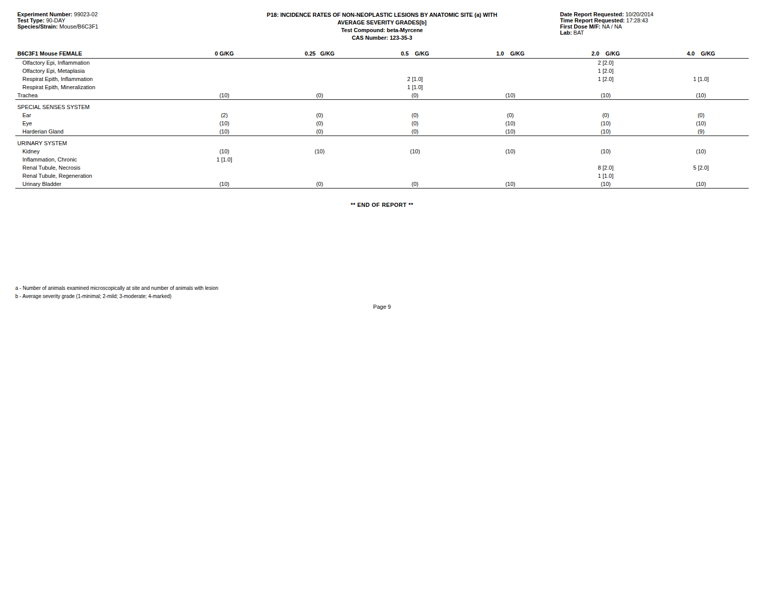| Experiment Number: 99023-02 Test Type: 90-DAY Species/Strain: Mouse/B6C3F1 | P18: INCIDENCE RATES OF NON-NEOPLASTIC LESIONS BY ANATOMIC SITE (a) WITH AVERAGE SEVERITY GRADES[b] Test Compound: beta-Myrcene CAS Number: 123-35-3 | Date Report Requested: 10/20/2014 Time Report Requested: 17:28:43 First Dose M/F: NA / NA Lab: BAT |
| B6C3F1 Mouse FEMALE | 0 G/KG | 0.25 G/KG | 0.5 G/KG | 1.0 G/KG | 2.0 G/KG | 4.0 G/KG |
| Olfactory Epi, Inflammation | | | | | 2 [2.0] | |
| Olfactory Epi, Metaplasia | | | | | 1 [2.0] | |
| Respirat Epith, Inflammation | | | 2 [1.0] | | 1 [2.0] | 1 [1.0] |
| Respirat Epith, Mineralization | | | 1 [1.0] | | | |
| Trachea | (10) | (0) | (0) | (10) | (10) | (10) |
| SPECIAL SENSES SYSTEM |
| Ear | (2) | (0) | (0) | (0) | (0) | (0) |
| Eye | (10) | (0) | (0) | (10) | (10) | (10) |
| Harderian Gland | (10) | (0) | (0) | (10) | (10) | (9) |
| URINARY SYSTEM |
| Kidney | (10) | (10) | (10) | (10) | (10) | (10) |
| Inflammation, Chronic | 1 [1.0] | | | | | |
| Renal Tubule, Necrosis | | | | | 8 [2.0] | 5 [2.0] |
| Renal Tubule, Regeneration | | | | | 1 [1.0] | |
| Urinary Bladder | (10) | (0) | (0) | (10) | (10) | (10) |
** END OF REPORT **
a - Number of animals examined microscopically at site and number of animals with lesion
b - Average severity grade (1-minimal; 2-mild; 3-moderate; 4-marked)
Page 9